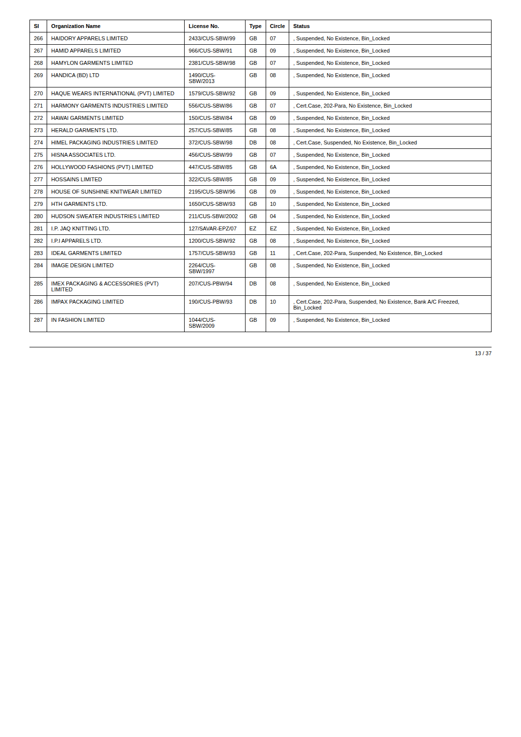| Sl | Organization Name | License No. | Type | Circle | Status |
| --- | --- | --- | --- | --- | --- |
| 266 | HAIDORY APPARELS LIMITED | 2433/CUS-SBW/99 | GB | 07 | , Suspended, No Existence, Bin_Locked |
| 267 | HAMID APPARELS LIMITED | 966/CUS-SBW/91 | GB | 09 | , Suspended, No Existence, Bin_Locked |
| 268 | HAMYLON GARMENTS LIMITED | 2381/CUS-SBW/98 | GB | 07 | , Suspended, No Existence, Bin_Locked |
| 269 | HANDICA (BD) LTD | 1490/CUS-SBW/2013 | GB | 08 | , Suspended, No Existence, Bin_Locked |
| 270 | HAQUE WEARS INTERNATIONAL (PVT) LIMITED | 1579/CUS-SBW/92 | GB | 09 | , Suspended, No Existence, Bin_Locked |
| 271 | HARMONY GARMENTS INDUSTRIES LIMITED | 556/CUS-SBW/86 | GB | 07 | , Cert.Case, 202-Para, No Existence, Bin_Locked |
| 272 | HAWAI GARMENTS LIMITED | 150/CUS-SBW/84 | GB | 09 | , Suspended, No Existence, Bin_Locked |
| 273 | HERALD GARMENTS LTD. | 257/CUS-SBW/85 | GB | 08 | , Suspended, No Existence, Bin_Locked |
| 274 | HIMEL PACKAGING INDUSTRIES LIMITED | 372/CUS-SBW/98 | DB | 08 | , Cert.Case, Suspended, No Existence, Bin_Locked |
| 275 | HISNA ASSOCIATES LTD. | 456/CUS-SBW/99 | GB | 07 | , Suspended, No Existence, Bin_Locked |
| 276 | HOLLYWOOD FASHIONS (PVT) LIMITED | 447/CUS-SBW/85 | GB | 6A | , Suspended, No Existence, Bin_Locked |
| 277 | HOSSAINS LIMITED | 322/CUS-SBW/85 | GB | 09 | , Suspended, No Existence, Bin_Locked |
| 278 | HOUSE OF SUNSHINE KNITWEAR LIMITED | 2195/CUS-SBW/96 | GB | 09 | , Suspended, No Existence, Bin_Locked |
| 279 | HTH GARMENTS LTD. | 1650/CUS-SBW/93 | GB | 10 | , Suspended, No Existence, Bin_Locked |
| 280 | HUDSON SWEATER INDUSTRIES LIMITED | 211/CUS-SBW/2002 | GB | 04 | , Suspended, No Existence, Bin_Locked |
| 281 | I.P. JAQ KNITTING LTD. | 127/SAVAR-EPZ/07 | EZ | EZ | , Suspended, No Existence, Bin_Locked |
| 282 | I.P.I APPARELS LTD. | 1200/CUS-SBW/92 | GB | 08 | , Suspended, No Existence, Bin_Locked |
| 283 | IDEAL GARMENTS LIMITED | 1757/CUS-SBW/93 | GB | 11 | , Cert.Case, 202-Para, Suspended, No Existence, Bin_Locked |
| 284 | IMAGE DESIGN LIMITED | 2264/CUS-SBW/1997 | GB | 08 | , Suspended, No Existence, Bin_Locked |
| 285 | IMEX PACKAGING & ACCESSORIES (PVT) LIMITED | 207/CUS-PBW/94 | DB | 08 | , Suspended, No Existence, Bin_Locked |
| 286 | IMPAX PACKAGING LIMITED | 190/CUS-PBW/93 | DB | 10 | , Cert.Case, 202-Para, Suspended, No Existence, Bank A/C Freezed, Bin_Locked |
| 287 | IN FASHION LIMITED | 1044/CUS-SBW/2009 | GB | 09 | , Suspended, No Existence, Bin_Locked |
13 / 37